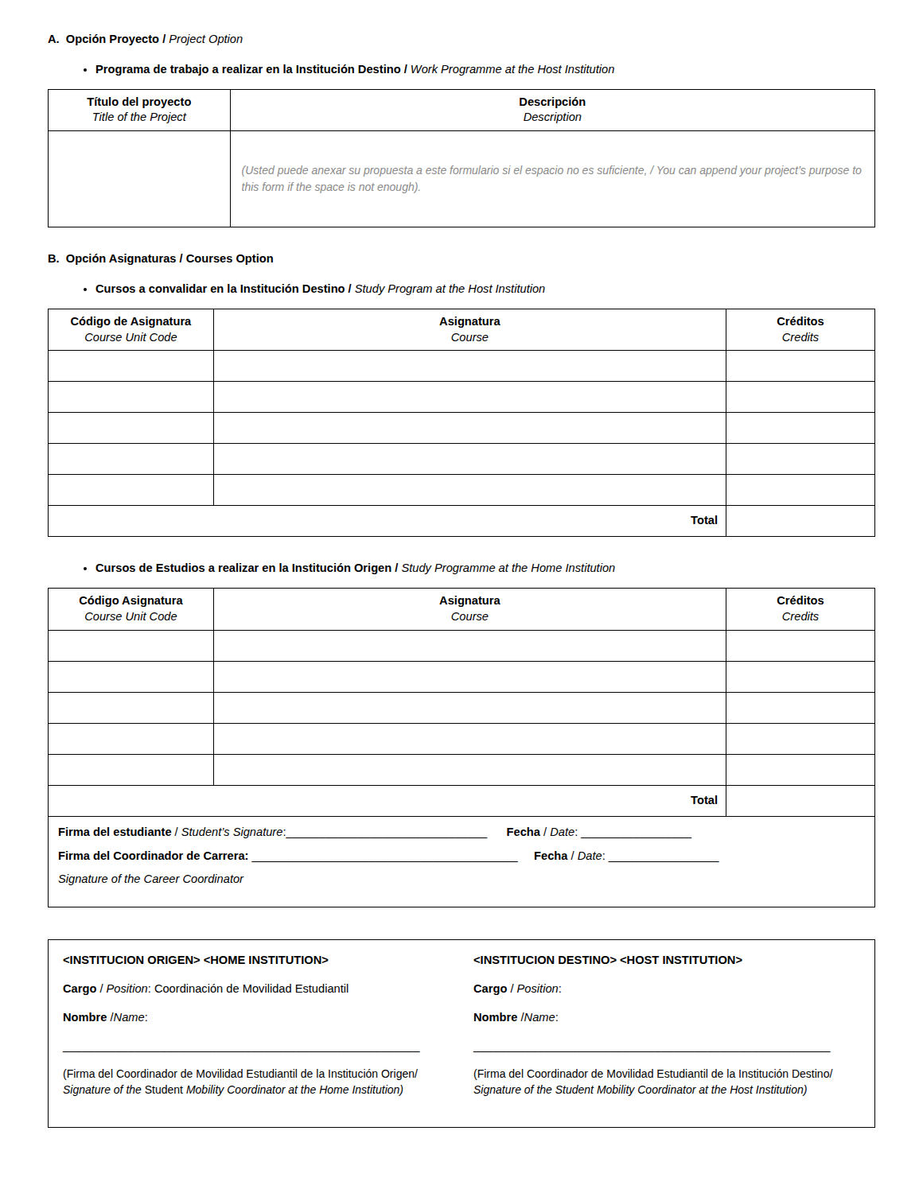A. Opción Proyecto / Project Option
Programa de trabajo a realizar en la Institución Destino / Work Programme at the Host Institution
| Título del proyecto Title of the Project | Descripción Description |
| --- | --- |
| | (Usted puede anexar su propuesta a este formulario si el espacio no es suficiente, / You can append your project’s purpose to this form if the space is not enough). |
B. Opción Asignaturas / Courses Option
Cursos a convalidar en la Institución Destino / Study Program at the Host Institution
| Código de Asignatura Course Unit Code | Asignatura Course | Créditos Credits |
| --- | --- | --- |
| Total | |
Cursos de Estudios a realizar en la Institución Origen / Study Programme at the Home Institution
| Código Asignatura Course Unit Code | Asignatura Course | Créditos Credits |
| --- | --- | --- |
| Total | |
Firma del estudiante / Student’s Signature:_______________________________ Fecha / Date: _________________
Firma del Coordinador de Carrera: _________________________________________ Fecha / Date: _________________
Signature of the Career Coordinator
<INSTITUCION ORIGEN> <HOME INSTITUTION>
Cargo / Position: Coordinación de Movilidad Estudiantil
Nombre /Name:
_______________________________________________________
(Firma del Coordinador de Movilidad Estudiantil de la Institución Origen/ Signature of the Student Mobility Coordinator at the Home Institution)
<INSTITUCION DESTINO> <HOST INSTITUTION>
Cargo / Position:
Nombre /Name:
_______________________________________________________
(Firma del Coordinador de Movilidad Estudiantil de la Institución Destino/ Signature of the Student Mobility Coordinator at the Host Institution)